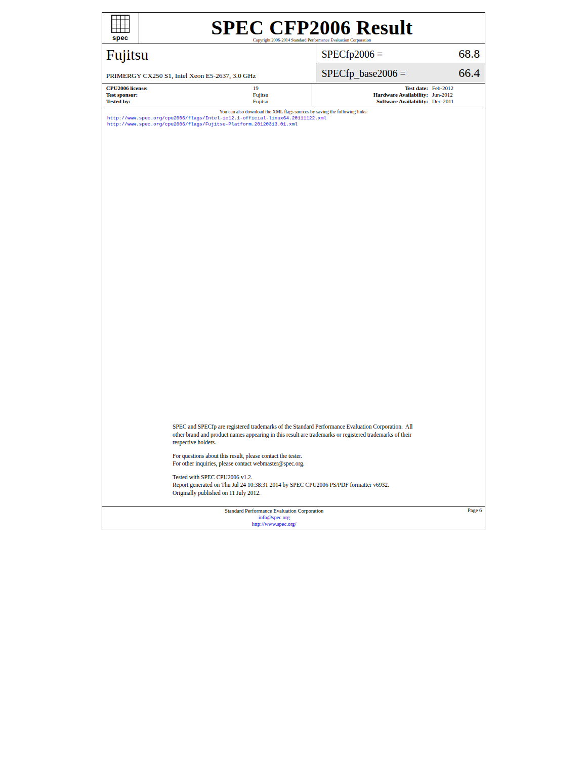spec
SPEC CFP2006 Result
Copyright 2006-2014 Standard Performance Evaluation Corporation
Fujitsu
PRIMERGY CX250 S1, Intel Xeon E5-2637, 3.0 GHz
SPECfp2006 = 68.8
SPECfp_base2006 = 66.4
| CPU2006 license: | 19 |
| Test sponsor: | Fujitsu |
| Tested by: | Fujitsu |
| Test date: | Feb-2012 |
| Hardware Availability: | Jun-2012 |
| Software Availability: | Dec-2011 |
You can also download the XML flags sources by saving the following links:
http://www.spec.org/cpu2006/flags/Intel-ic12.1-official-linux64.20111122.xml
http://www.spec.org/cpu2006/flags/Fujitsu-Platform.20120313.01.xml
SPEC and SPECfp are registered trademarks of the Standard Performance Evaluation Corporation. All other brand and product names appearing in this result are trademarks or registered trademarks of their respective holders.
For questions about this result, please contact the tester.
For other inquiries, please contact webmaster@spec.org.
Tested with SPEC CPU2006 v1.2.
Report generated on Thu Jul 24 10:38:31 2014 by SPEC CPU2006 PS/PDF formatter v6932.
Originally published on 11 July 2012.
Standard Performance Evaluation Corporation
info@spec.org
http://www.spec.org/
Page 6